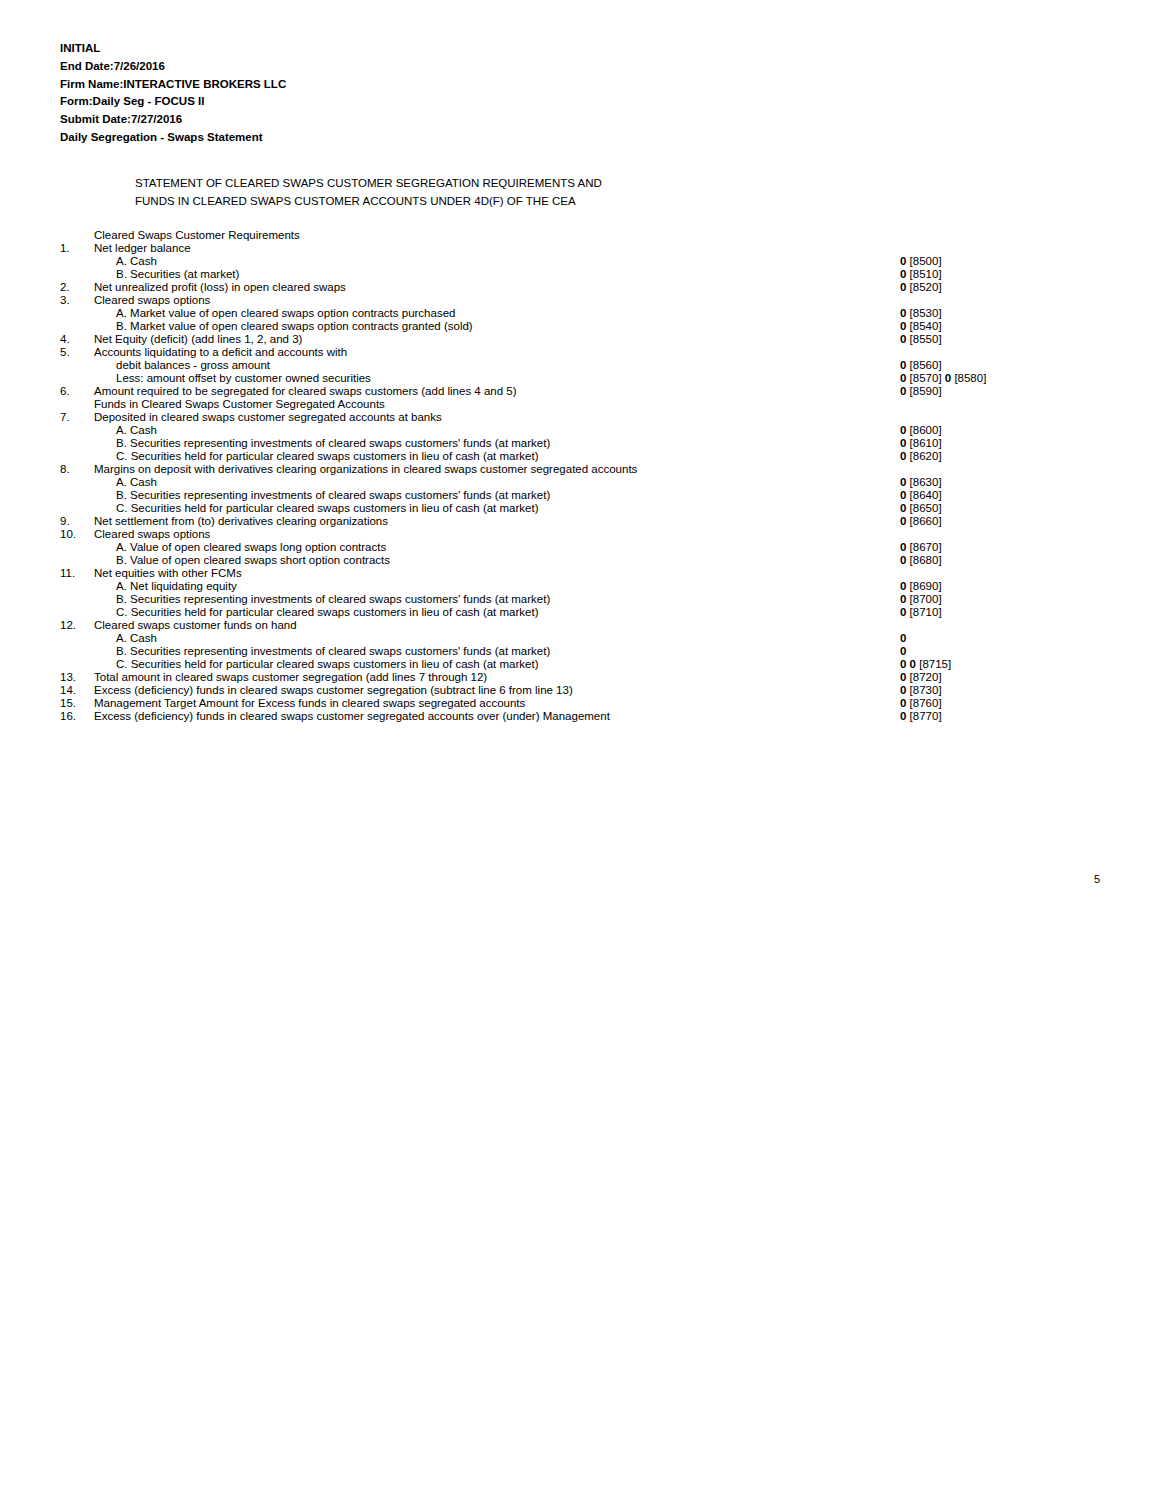INITIAL
End Date:7/26/2016
Firm Name:INTERACTIVE BROKERS LLC
Form:Daily Seg - FOCUS II
Submit Date:7/27/2016
Daily Segregation - Swaps Statement
STATEMENT OF CLEARED SWAPS CUSTOMER SEGREGATION REQUIREMENTS AND
FUNDS IN CLEARED SWAPS CUSTOMER ACCOUNTS UNDER 4D(F) OF THE CEA
| | Cleared Swaps Customer Requirements | |
| 1. | Net ledger balance | |
| | A. Cash | 0 [8500] |
| | B. Securities (at market) | 0 [8510] |
| 2. | Net unrealized profit (loss) in open cleared swaps | 0 [8520] |
| 3. | Cleared swaps options | |
| | A. Market value of open cleared swaps option contracts purchased | 0 [8530] |
| | B. Market value of open cleared swaps option contracts granted (sold) | 0 [8540] |
| 4. | Net Equity (deficit) (add lines 1, 2, and 3) | 0 [8550] |
| 5. | Accounts liquidating to a deficit and accounts with | |
| | debit balances - gross amount | 0 [8560] |
| | Less: amount offset by customer owned securities | 0 [8570] 0 [8580] |
| 6. | Amount required to be segregated for cleared swaps customers (add lines 4 and 5) | 0 [8590] |
| | Funds in Cleared Swaps Customer Segregated Accounts | |
| 7. | Deposited in cleared swaps customer segregated accounts at banks | |
| | A. Cash | 0 [8600] |
| | B. Securities representing investments of cleared swaps customers' funds (at market) | 0 [8610] |
| | C. Securities held for particular cleared swaps customers in lieu of cash (at market) | 0 [8620] |
| 8. | Margins on deposit with derivatives clearing organizations in cleared swaps customer segregated accounts | |
| | A. Cash | 0 [8630] |
| | B. Securities representing investments of cleared swaps customers' funds (at market) | 0 [8640] |
| | C. Securities held for particular cleared swaps customers in lieu of cash (at market) | 0 [8650] |
| 9. | Net settlement from (to) derivatives clearing organizations | 0 [8660] |
| 10. | Cleared swaps options | |
| | A. Value of open cleared swaps long option contracts | 0 [8670] |
| | B. Value of open cleared swaps short option contracts | 0 [8680] |
| 11. | Net equities with other FCMs | |
| | A. Net liquidating equity | 0 [8690] |
| | B. Securities representing investments of cleared swaps customers' funds (at market) | 0 [8700] |
| | C. Securities held for particular cleared swaps customers in lieu of cash (at market) | 0 [8710] |
| 12. | Cleared swaps customer funds on hand | |
| | A. Cash | 0 |
| | B. Securities representing investments of cleared swaps customers' funds (at market) | 0 |
| | C. Securities held for particular cleared swaps customers in lieu of cash (at market) | 0 0 [8715] |
| 13. | Total amount in cleared swaps customer segregation (add lines 7 through 12) | 0 [8720] |
| 14. | Excess (deficiency) funds in cleared swaps customer segregation (subtract line 6 from line 13) | 0 [8730] |
| 15. | Management Target Amount for Excess funds in cleared swaps segregated accounts | 0 [8760] |
| 16. | Excess (deficiency) funds in cleared swaps customer segregated accounts over (under) Management | 0 [8770] |
5